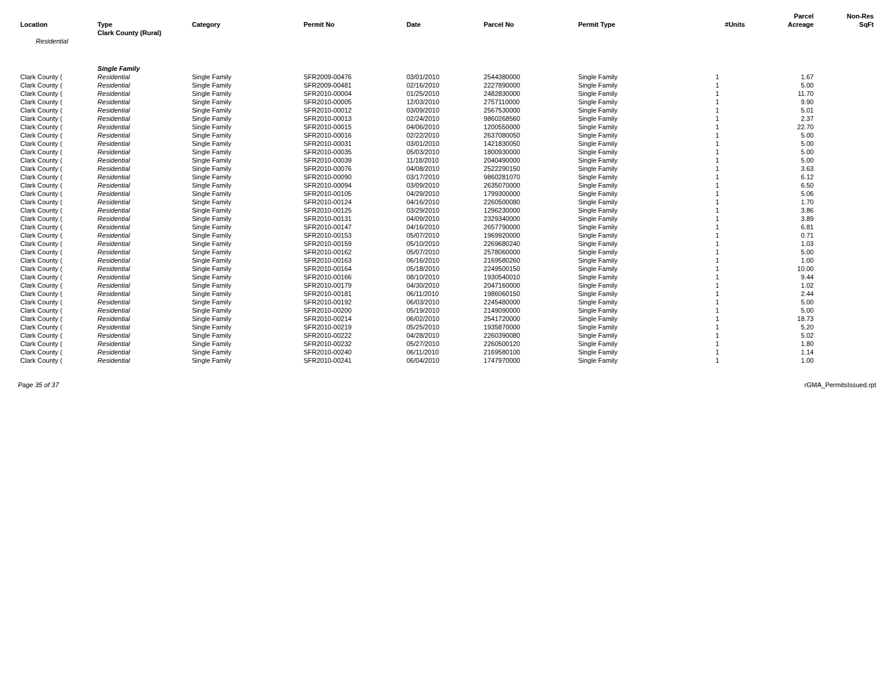| | | | | | | | | Parcel | Non-Res |
| --- | --- | --- | --- | --- | --- | --- | --- | --- | --- |
| Location | Type | Category | Permit No | Date | Parcel No | Permit Type | #Units | Acreage | SqFt |
| | Clark County (Rural) | |
| Residential | |
| | Single Family | |
| Clark County ( | Residential | Single Family | SFR2009-00476 | 03/01/2010 | 2544380000 | Single Family | 1 | 1.67 | |
| Clark County ( | Residential | Single Family | SFR2009-00481 | 02/16/2010 | 2227890000 | Single Family | 1 | 5.00 | |
| Clark County ( | Residential | Single Family | SFR2010-00004 | 01/25/2010 | 2482830000 | Single Family | 1 | 11.70 | |
| Clark County ( | Residential | Single Family | SFR2010-00005 | 12/03/2010 | 2757110000 | Single Family | 1 | 9.90 | |
| Clark County ( | Residential | Single Family | SFR2010-00012 | 03/09/2010 | 2567530000 | Single Family | 1 | 5.01 | |
| Clark County ( | Residential | Single Family | SFR2010-00013 | 02/24/2010 | 9860268560 | Single Family | 1 | 2.37 | |
| Clark County ( | Residential | Single Family | SFR2010-00015 | 04/06/2010 | 1200550000 | Single Family | 1 | 22.70 | |
| Clark County ( | Residential | Single Family | SFR2010-00016 | 02/22/2010 | 2637080050 | Single Family | 1 | 5.00 | |
| Clark County ( | Residential | Single Family | SFR2010-00031 | 03/01/2010 | 1421830050 | Single Family | 1 | 5.00 | |
| Clark County ( | Residential | Single Family | SFR2010-00035 | 05/03/2010 | 1800930000 | Single Family | 1 | 5.00 | |
| Clark County ( | Residential | Single Family | SFR2010-00039 | 11/18/2010 | 2040490000 | Single Family | 1 | 5.00 | |
| Clark County ( | Residential | Single Family | SFR2010-00076 | 04/08/2010 | 2522290150 | Single Family | 1 | 3.63 | |
| Clark County ( | Residential | Single Family | SFR2010-00090 | 03/17/2010 | 9860281070 | Single Family | 1 | 6.12 | |
| Clark County ( | Residential | Single Family | SFR2010-00094 | 03/09/2010 | 2635070000 | Single Family | 1 | 6.50 | |
| Clark County ( | Residential | Single Family | SFR2010-00105 | 04/29/2010 | 1799300000 | Single Family | 1 | 5.06 | |
| Clark County ( | Residential | Single Family | SFR2010-00124 | 04/16/2010 | 2260500080 | Single Family | 1 | 1.70 | |
| Clark County ( | Residential | Single Family | SFR2010-00125 | 03/29/2010 | 1296230000 | Single Family | 1 | 3.86 | |
| Clark County ( | Residential | Single Family | SFR2010-00131 | 04/09/2010 | 2329340000 | Single Family | 1 | 3.89 | |
| Clark County ( | Residential | Single Family | SFR2010-00147 | 04/16/2010 | 2657790000 | Single Family | 1 | 6.81 | |
| Clark County ( | Residential | Single Family | SFR2010-00153 | 05/07/2010 | 1969920000 | Single Family | 1 | 0.71 | |
| Clark County ( | Residential | Single Family | SFR2010-00159 | 05/10/2010 | 2269680240 | Single Family | 1 | 1.03 | |
| Clark County ( | Residential | Single Family | SFR2010-00162 | 05/07/2010 | 2578060000 | Single Family | 1 | 5.00 | |
| Clark County ( | Residential | Single Family | SFR2010-00163 | 06/16/2010 | 2169580260 | Single Family | 1 | 1.00 | |
| Clark County ( | Residential | Single Family | SFR2010-00164 | 05/18/2010 | 2249500150 | Single Family | 1 | 10.00 | |
| Clark County ( | Residential | Single Family | SFR2010-00166 | 08/10/2010 | 1930540010 | Single Family | 1 | 9.44 | |
| Clark County ( | Residential | Single Family | SFR2010-00179 | 04/30/2010 | 2047160000 | Single Family | 1 | 1.02 | |
| Clark County ( | Residential | Single Family | SFR2010-00181 | 06/11/2010 | 1986060150 | Single Family | 1 | 2.44 | |
| Clark County ( | Residential | Single Family | SFR2010-00192 | 06/03/2010 | 2245480000 | Single Family | 1 | 5.00 | |
| Clark County ( | Residential | Single Family | SFR2010-00200 | 05/19/2010 | 2149090000 | Single Family | 1 | 5.00 | |
| Clark County ( | Residential | Single Family | SFR2010-00214 | 06/02/2010 | 2541720000 | Single Family | 1 | 18.73 | |
| Clark County ( | Residential | Single Family | SFR2010-00219 | 05/25/2010 | 1935870000 | Single Family | 1 | 5.20 | |
| Clark County ( | Residential | Single Family | SFR2010-00222 | 04/28/2010 | 2260390080 | Single Family | 1 | 5.02 | |
| Clark County ( | Residential | Single Family | SFR2010-00232 | 05/27/2010 | 2260500120 | Single Family | 1 | 1.80 | |
| Clark County ( | Residential | Single Family | SFR2010-00240 | 06/11/2010 | 2169580100 | Single Family | 1 | 1.14 | |
| Clark County ( | Residential | Single Family | SFR2010-00241 | 06/04/2010 | 1747970000 | Single Family | 1 | 1.00 | |
Page 35 of 37
rGMA_PermitsIssued.rpt